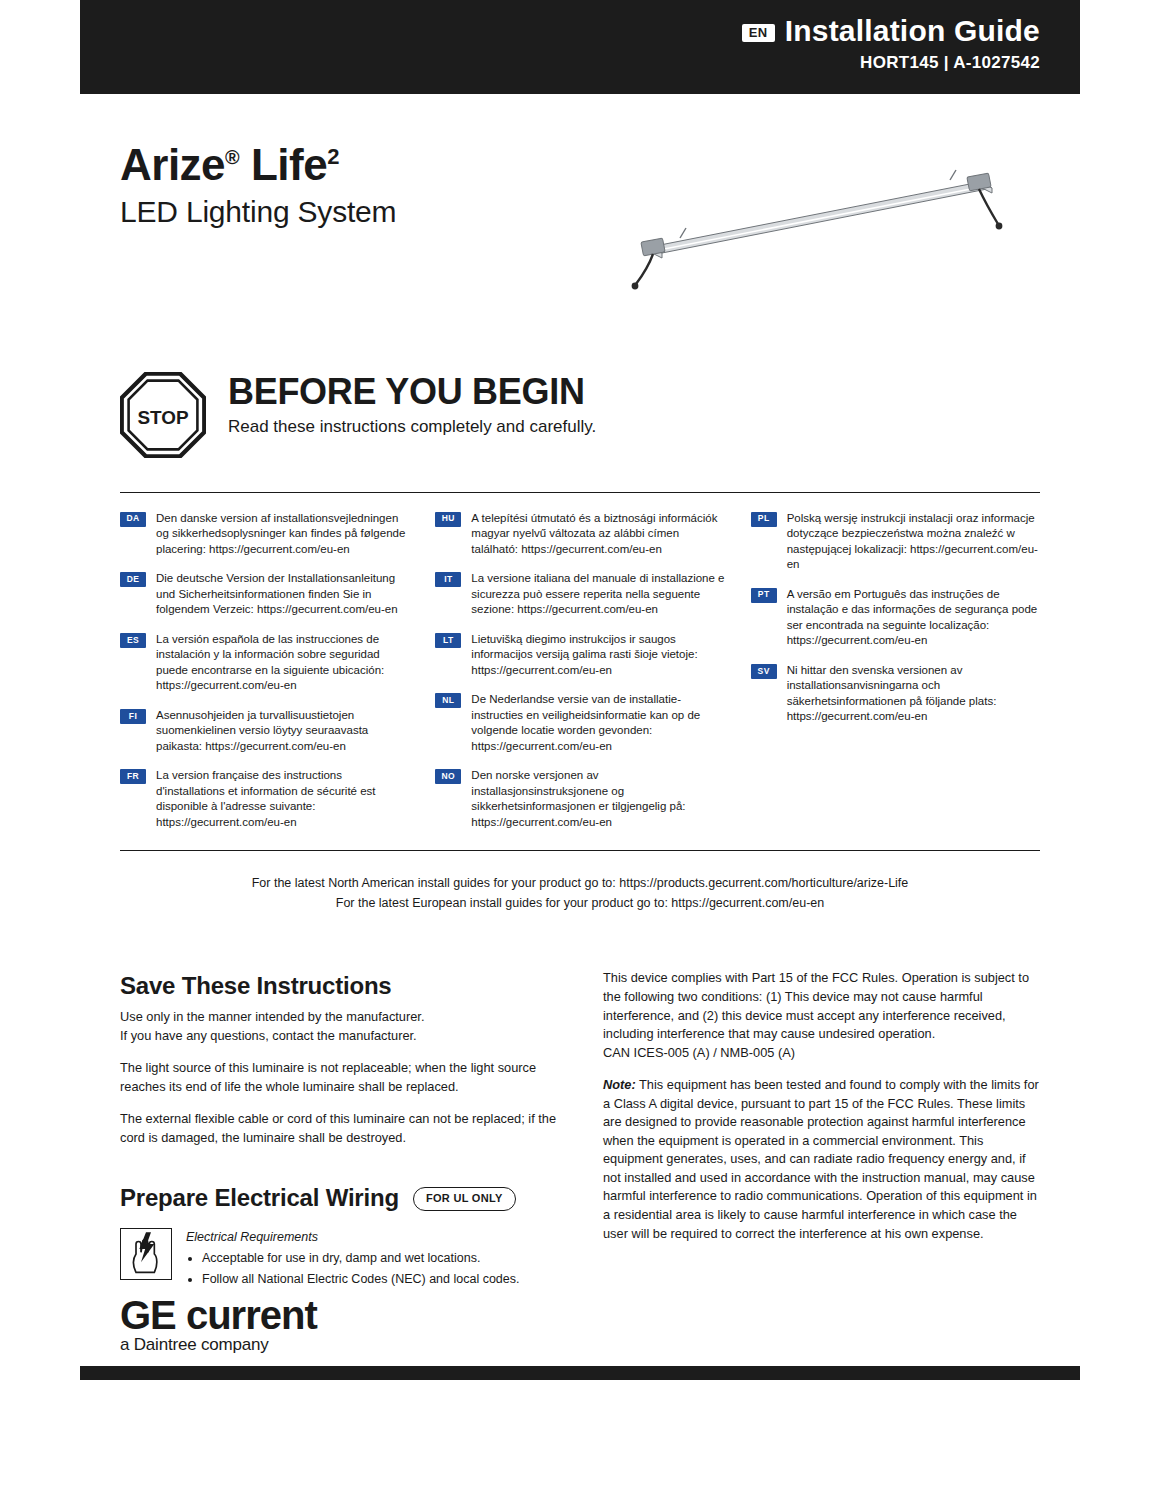ENInstallation Guide
HORT145 | A-1027542
Arize® Life2
LED Lighting System
STOP
BEFORE YOU BEGIN
Read these instructions completely and carefully.
DA
Den danske version af installationsvejledningen og sikkerhedsoplysninger kan findes på følgende placering: https://gecurrent.com/eu-en
DE
Die deutsche Version der Installationsanleitung und Sicherheitsinformationen finden Sie in folgendem Verzeic: https://gecurrent.com/eu-en
ES
La versión española de las instrucciones de instalación y la información sobre seguridad puede encontrarse en la siguiente ubicación: https://gecurrent.com/eu-en
FI
Asennusohjeiden ja turvallisuustietojen suomenkielinen versio löytyy seuraavasta paikasta: https://gecurrent.com/eu-en
FR
La version française des instructions d'installations et information de sécurité est disponible à l'adresse suivante: https://gecurrent.com/eu-en
HU
A telepítési útmutató és a biztnosági információk magyar nyelvű változata az alábbi címen található: https://gecurrent.com/eu-en
IT
La versione italiana del manuale di installazione e sicurezza può essere reperita nella seguente sezione: https://gecurrent.com/eu-en
LT
Lietuvišką diegimo instrukcijos ir saugos informacijos versiją galima rasti šioje vietoje: https://gecurrent.com/eu-en
NL
De Nederlandse versie van de installatie-instructies en veiligheidsinformatie kan op de volgende locatie worden gevonden: https://gecurrent.com/eu-en
NO
Den norske versjonen av installasjonsinstruksjonene og sikkerhetsinformasjonen er tilgjengelig på: https://gecurrent.com/eu-en
PL
Polską wersję instrukcji instalacji oraz informacje dotyczące bezpieczeństwa można znaleźć w następującej lokalizacji: https://gecurrent.com/eu-en
PT
A versão em Português das instruções de instalação e das informações de segurança pode ser encontrada na seguinte localização: https://gecurrent.com/eu-en
SV
Ni hittar den svenska versionen av installationsanvisningarna och säkerhetsinformationen på följande plats: https://gecurrent.com/eu-en
For the latest North American install guides for your product go to: https://products.gecurrent.com/horticulture/arize-Life
For the latest European install guides for your product go to: https://gecurrent.com/eu-en
Save These Instructions
Use only in the manner intended by the manufacturer.
If you have any questions, contact the manufacturer.
The light source of this luminaire is not replaceable; when the light source reaches its end of life the whole luminaire shall be replaced.
The external flexible cable or cord of this luminaire can not be replaced; if the cord is damaged, the luminaire shall be destroyed.
Prepare Electrical Wiring
FOR UL ONLY
Electrical Requirements
Acceptable for use in dry, damp and wet locations.
Follow all National Electric Codes (NEC) and local codes.
This device complies with Part 15 of the FCC Rules. Operation is subject to the following two conditions: (1) This device may not cause harmful interference, and (2) this device must accept any interference received, including interference that may cause undesired operation.
CAN ICES-005 (A) / NMB-005 (A)
Note: This equipment has been tested and found to comply with the limits for a Class A digital device, pursuant to part 15 of the FCC Rules. These limits are designed to provide reasonable protection against harmful interference when the equipment is operated in a commercial environment. This equipment generates, uses, and can radiate radio frequency energy and, if not installed and used in accordance with the instruction manual, may cause harmful interference to radio communications. Operation of this equipment in a residential area is likely to cause harmful interference in which case the user will be required to correct the interference at his own expense.
GE current
a Daintree company